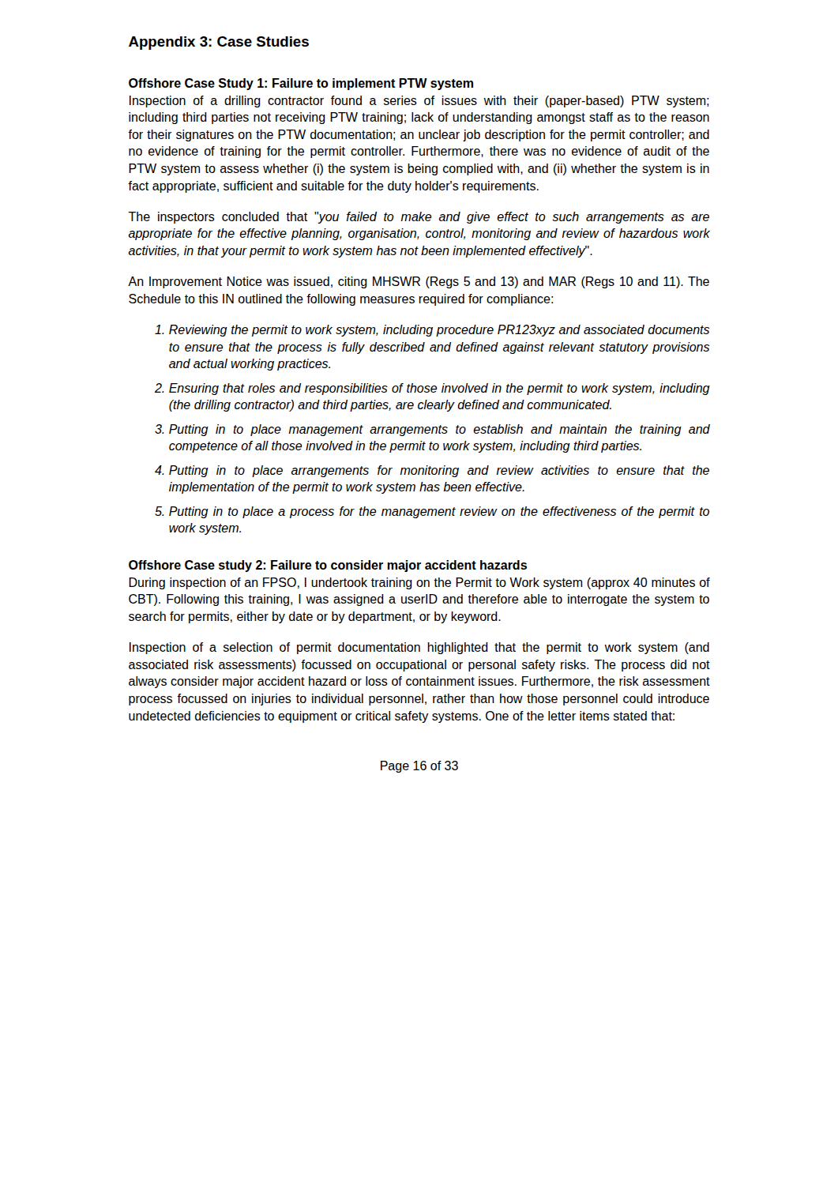Appendix 3: Case Studies
Offshore Case Study 1: Failure to implement PTW system
Inspection of a drilling contractor found a series of issues with their (paper-based) PTW system; including third parties not receiving PTW training; lack of understanding amongst staff as to the reason for their signatures on the PTW documentation; an unclear job description for the permit controller; and no evidence of training for the permit controller. Furthermore, there was no evidence of audit of the PTW system to assess whether (i) the system is being complied with, and (ii) whether the system is in fact appropriate, sufficient and suitable for the duty holder's requirements.
The inspectors concluded that "you failed to make and give effect to such arrangements as are appropriate for the effective planning, organisation, control, monitoring and review of hazardous work activities, in that your permit to work system has not been implemented effectively".
An Improvement Notice was issued, citing MHSWR (Regs 5 and 13) and MAR (Regs 10 and 11). The Schedule to this IN outlined the following measures required for compliance:
Reviewing the permit to work system, including procedure PR123xyz and associated documents to ensure that the process is fully described and defined against relevant statutory provisions and actual working practices.
Ensuring that roles and responsibilities of those involved in the permit to work system, including (the drilling contractor) and third parties, are clearly defined and communicated.
Putting in to place management arrangements to establish and maintain the training and competence of all those involved in the permit to work system, including third parties.
Putting in to place arrangements for monitoring and review activities to ensure that the implementation of the permit to work system has been effective.
Putting in to place a process for the management review on the effectiveness of the permit to work system.
Offshore Case study 2: Failure to consider major accident hazards
During inspection of an FPSO, I undertook training on the Permit to Work system (approx 40 minutes of CBT). Following this training, I was assigned a userID and therefore able to interrogate the system to search for permits, either by date or by department, or by keyword.
Inspection of a selection of permit documentation highlighted that the permit to work system (and associated risk assessments) focussed on occupational or personal safety risks. The process did not always consider major accident hazard or loss of containment issues. Furthermore, the risk assessment process focussed on injuries to individual personnel, rather than how those personnel could introduce undetected deficiencies to equipment or critical safety systems. One of the letter items stated that:
Page 16 of 33